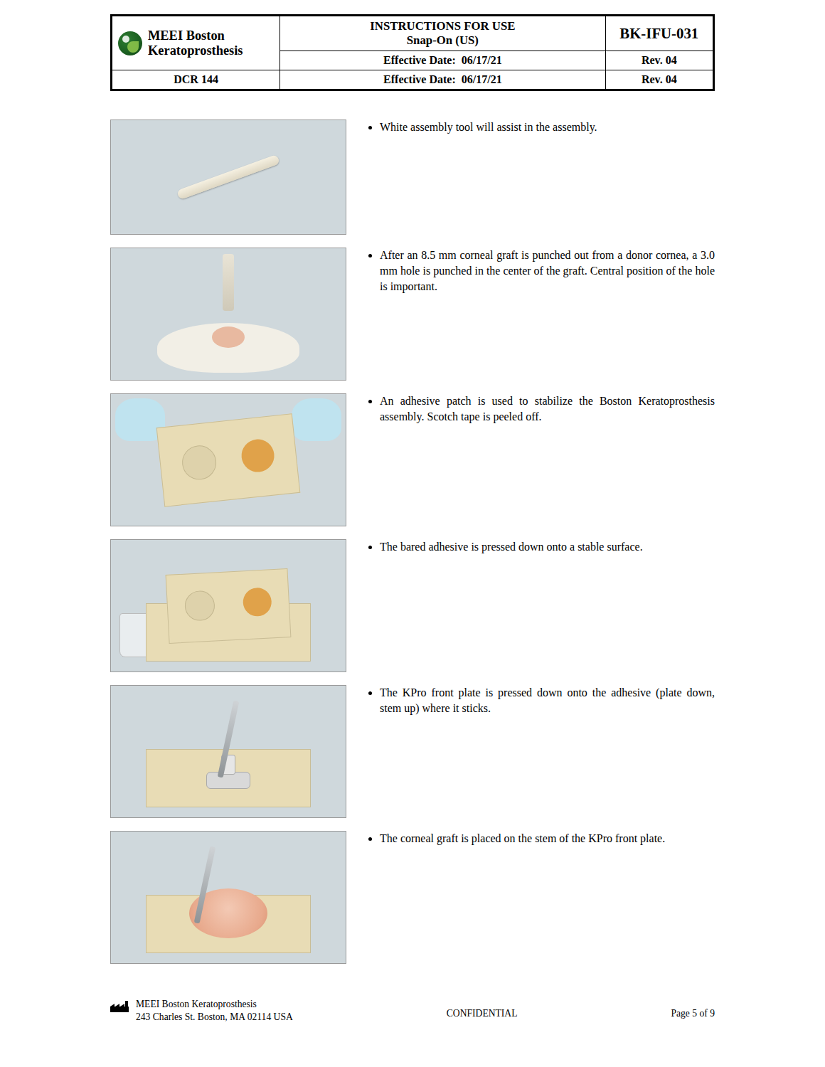| MEEI Boston Keratoprosthesis | INSTRUCTIONS FOR USE Snap-On (US) | BK-IFU-031 |
| Effective Date: 06/17/21 | Rev. 04 |
| DCR 144 | Effective Date: 06/17/21 | Rev. 04 |
| | White assembly tool will assist in the assembly. |
| | After an 8.5 mm corneal graft is punched out from a donor cornea, a 3.0 mm hole is punched in the center of the graft. Central position of the hole is important. |
| | An adhesive patch is used to stabilize the Boston Keratoprosthesis assembly. Scotch tape is peeled off. |
| | The bared adhesive is pressed down onto a stable surface. |
| | The KPro front plate is pressed down onto the adhesive (plate down, stem up) where it sticks. |
| | The corneal graft is placed on the stem of the KPro front plate. |
MEEI Boston Keratoprosthesis
243 Charles St. Boston, MA 02114 USA
CONFIDENTIAL
Page 5 of 9